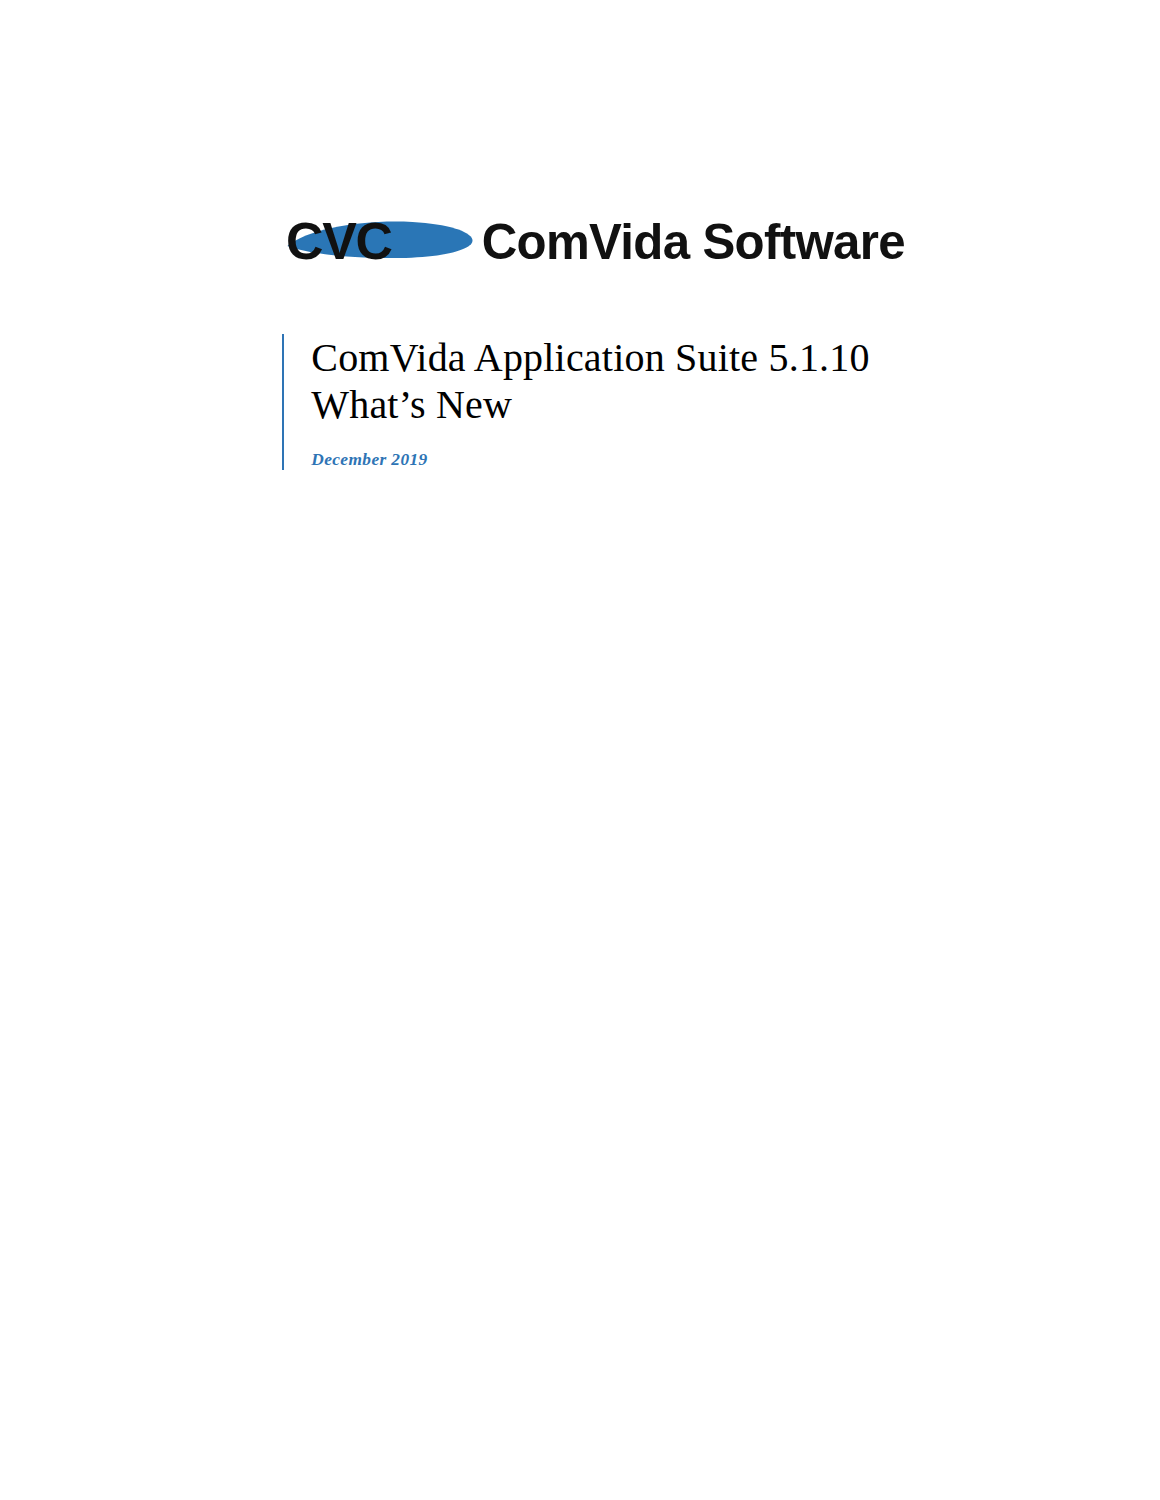CVC ComVida Software
ComVida Application Suite 5.1.10
What’s New
December 2019